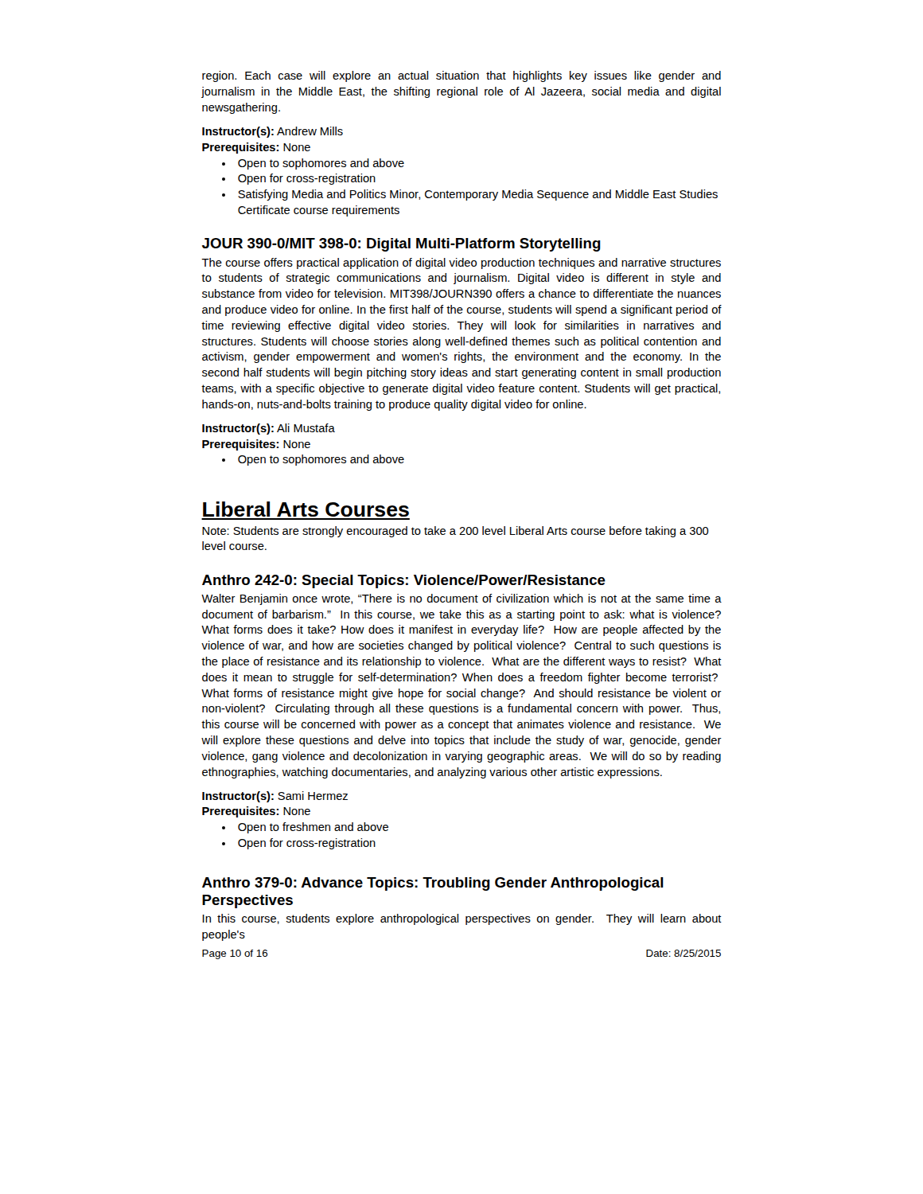region. Each case will explore an actual situation that highlights key issues like gender and journalism in the Middle East, the shifting regional role of Al Jazeera, social media and digital newsgathering.
Instructor(s): Andrew Mills
Prerequisites: None
Open to sophomores and above
Open for cross-registration
Satisfying Media and Politics Minor, Contemporary Media Sequence and Middle East Studies Certificate course requirements
JOUR 390-0/MIT 398-0: Digital Multi-Platform Storytelling
The course offers practical application of digital video production techniques and narrative structures to students of strategic communications and journalism. Digital video is different in style and substance from video for television. MIT398/JOURN390 offers a chance to differentiate the nuances and produce video for online. In the first half of the course, students will spend a significant period of time reviewing effective digital video stories. They will look for similarities in narratives and structures. Students will choose stories along well-defined themes such as political contention and activism, gender empowerment and women's rights, the environment and the economy. In the second half students will begin pitching story ideas and start generating content in small production teams, with a specific objective to generate digital video feature content. Students will get practical, hands-on, nuts-and-bolts training to produce quality digital video for online.
Instructor(s): Ali Mustafa
Prerequisites: None
Open to sophomores and above
Liberal Arts Courses
Note: Students are strongly encouraged to take a 200 level Liberal Arts course before taking a 300 level course.
Anthro 242-0: Special Topics: Violence/Power/Resistance
Walter Benjamin once wrote, “There is no document of civilization which is not at the same time a document of barbarism.” In this course, we take this as a starting point to ask: what is violence? What forms does it take? How does it manifest in everyday life? How are people affected by the violence of war, and how are societies changed by political violence? Central to such questions is the place of resistance and its relationship to violence. What are the different ways to resist? What does it mean to struggle for self-determination? When does a freedom fighter become terrorist? What forms of resistance might give hope for social change? And should resistance be violent or non-violent? Circulating through all these questions is a fundamental concern with power. Thus, this course will be concerned with power as a concept that animates violence and resistance. We will explore these questions and delve into topics that include the study of war, genocide, gender violence, gang violence and decolonization in varying geographic areas. We will do so by reading ethnographies, watching documentaries, and analyzing various other artistic expressions.
Instructor(s): Sami Hermez
Prerequisites: None
Open to freshmen and above
Open for cross-registration
Anthro 379-0: Advance Topics: Troubling Gender Anthropological Perspectives
In this course, students explore anthropological perspectives on gender. They will learn about people's
Page 10 of 16 Date: 8/25/2015